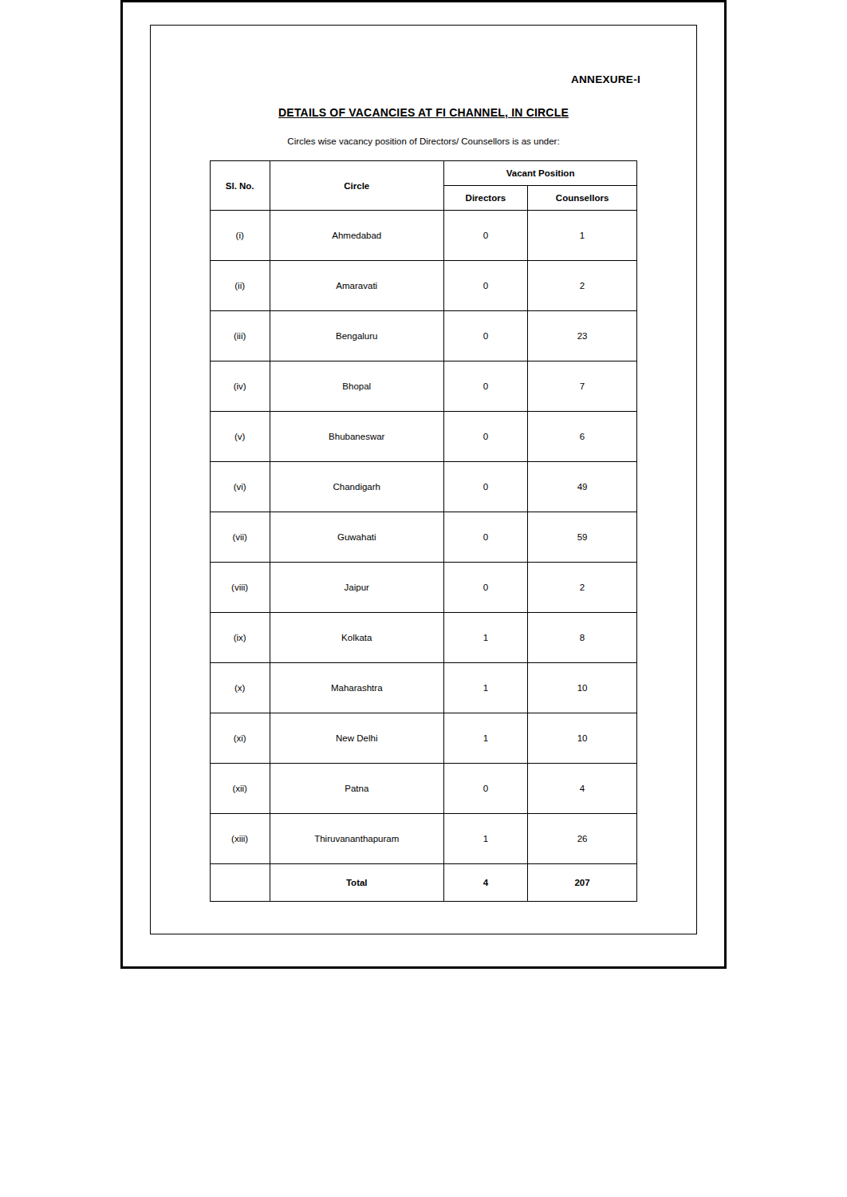ANNEXURE-I
DETAILS OF VACANCIES AT FI CHANNEL, IN CIRCLE
Circles wise vacancy position of Directors/ Counsellors is as under:
| Sl. No. | Circle | Vacant Position |
| --- | --- | --- |
| Directors | Counsellors |
| (i) | Ahmedabad | 0 | 1 |
| (ii) | Amaravati | 0 | 2 |
| (iii) | Bengaluru | 0 | 23 |
| (iv) | Bhopal | 0 | 7 |
| (v) | Bhubaneswar | 0 | 6 |
| (vi) | Chandigarh | 0 | 49 |
| (vii) | Guwahati | 0 | 59 |
| (viii) | Jaipur | 0 | 2 |
| (ix) | Kolkata | 1 | 8 |
| (x) | Maharashtra | 1 | 10 |
| (xi) | New Delhi | 1 | 10 |
| (xii) | Patna | 0 | 4 |
| (xiii) | Thiruvananthapuram | 1 | 26 |
| | Total | 4 | 207 |